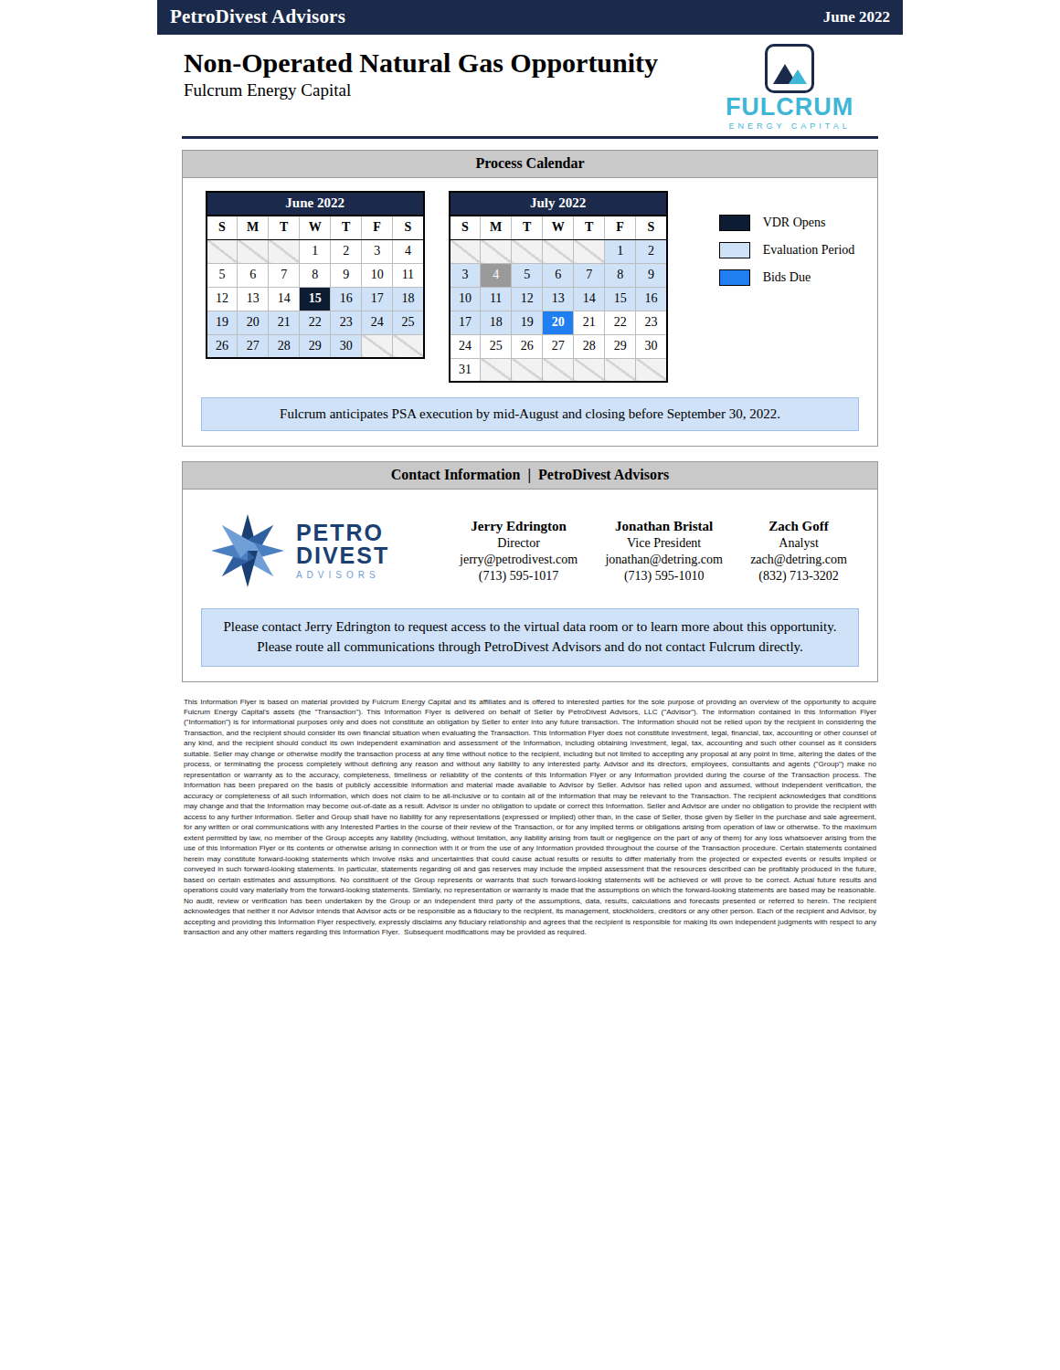PetroDivest Advisors
June 2022
Non-Operated Natural Gas Opportunity
Fulcrum Energy Capital
FULCRUM
ENERGY CAPITAL
Process Calendar
June 2022
| S | M | T | W | T | F | S |
| --- | --- | --- | --- | --- | --- | --- |
| | | | 1 | 2 | 3 | 4 |
| 5 | 6 | 7 | 8 | 9 | 10 | 11 |
| 12 | 13 | 14 | 15 | 16 | 17 | 18 |
| 19 | 20 | 21 | 22 | 23 | 24 | 25 |
| 26 | 27 | 28 | 29 | 30 | | |
July 2022
| S | M | T | W | T | F | S |
| --- | --- | --- | --- | --- | --- | --- |
| | | | | | 1 | 2 |
| 3 | 4 | 5 | 6 | 7 | 8 | 9 |
| 10 | 11 | 12 | 13 | 14 | 15 | 16 |
| 17 | 18 | 19 | 20 | 21 | 22 | 23 |
| 24 | 25 | 26 | 27 | 28 | 29 | 30 |
| 31 | | | | | | |
VDR Opens
Evaluation Period
Bids Due
Fulcrum anticipates PSA execution by mid-August and closing before September 30, 2022.
Contact Information | PetroDivest Advisors
PETRO
DIVEST
ADVISORS
Jerry Edrington
Director
jerry@petrodivest.com
(713) 595-1017
Jonathan Bristal
Vice President
jonathan@detring.com
(713) 595-1010
Zach Goff
Analyst
zach@detring.com
(832) 713-3202
Please contact Jerry Edrington to request access to the virtual data room or to learn more about this opportunity.
Please route all communications through PetroDivest Advisors and do not contact Fulcrum directly.
This Information Flyer is based on material provided by Fulcrum Energy Capital and its affiliates and is offered to interested parties for the sole purpose of providing an overview of the opportunity to acquire Fulcrum Energy Capital's assets (the "Transaction"). This Information Flyer is delivered on behalf of Seller by PetroDivest Advisors, LLC ("Advisor"). The information contained in this Information Flyer ("Information") is for informational purposes only and does not constitute an obligation by Seller to enter into any future transaction. The Information should not be relied upon by the recipient in considering the Transaction, and the recipient should consider its own financial situation when evaluating the Transaction. This Information Flyer does not constitute investment, legal, financial, tax, accounting or other counsel of any kind, and the recipient should conduct its own independent examination and assessment of the Information, including obtaining investment, legal, tax, accounting and such other counsel as it considers suitable. Seller may change or otherwise modify the transaction process at any time without notice to the recipient, including but not limited to accepting any proposal at any point in time, altering the dates of the process, or terminating the process completely without defining any reason and without any liability to any interested party. Advisor and its directors, employees, consultants and agents ("Group") make no representation or warranty as to the accuracy, completeness, timeliness or reliability of the contents of this Information Flyer or any Information provided during the course of the Transaction process. The Information has been prepared on the basis of publicly accessible information and material made available to Advisor by Seller. Advisor has relied upon and assumed, without independent verification, the accuracy or completeness of all such information, which does not claim to be all-inclusive or to contain all of the information that may be relevant to the Transaction. The recipient acknowledges that conditions may change and that the Information may become out-of-date as a result. Advisor is under no obligation to update or correct this Information. Seller and Advisor are under no obligation to provide the recipient with access to any further information. Seller and Group shall have no liability for any representations (expressed or implied) other than, in the case of Seller, those given by Seller in the purchase and sale agreement, for any written or oral communications with any Interested Parties in the course of their review of the Transaction, or for any implied terms or obligations arising from operation of law or otherwise. To the maximum extent permitted by law, no member of the Group accepts any liability (including, without limitation, any liability arising from fault or negligence on the part of any of them) for any loss whatsoever arising from the use of this Information Flyer or its contents or otherwise arising in connection with it or from the use of any Information provided throughout the course of the Transaction procedure. Certain statements contained herein may constitute forward-looking statements which involve risks and uncertainties that could cause actual results or results to differ materially from the projected or expected events or results implied or conveyed in such forward-looking statements. In particular, statements regarding oil and gas reserves may include the implied assessment that the resources described can be profitably produced in the future, based on certain estimates and assumptions. No constituent of the Group represents or warrants that such forward-looking statements will be achieved or will prove to be correct. Actual future results and operations could vary materially from the forward-looking statements. Similarly, no representation or warranty is made that the assumptions on which the forward-looking statements are based may be reasonable. No audit, review or verification has been undertaken by the Group or an independent third party of the assumptions, data, results, calculations and forecasts presented or referred to herein. The recipient acknowledges that neither it nor Advisor intends that Advisor acts or be responsible as a fiduciary to the recipient, its management, stockholders, creditors or any other person. Each of the recipient and Advisor, by accepting and providing this Information Flyer respectively, expressly disclaims any fiduciary relationship and agrees that the recipient is responsible for making its own independent judgments with respect to any transaction and any other matters regarding this Information Flyer. Subsequent modifications may be provided as required.